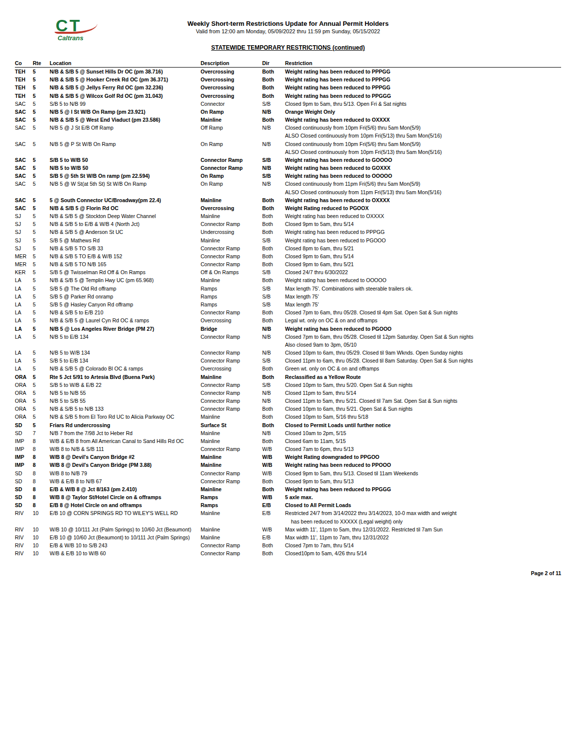C
T
Caltrans
Weekly Short-term Restrictions Update for Annual Permit Holders
Valid from 12:00 am Monday, 05/09/2022 thru 11:59 pm Sunday, 05/15/2022
STATEWIDE TEMPORARY RESTRICTIONS (continued)
| Co | Rte | Location | Description | Dir | Restriction |
| --- | --- | --- | --- | --- | --- |
| TEH | 5 | N/B & S/B 5 @ Sunset Hills Dr OC (pm 38.716) | Overcrossing | Both | Weight rating has been reduced to PPPGG |
| TEH | 5 | N/B & S/B 5 @ Hooker Creek Rd OC (pm 36.371) | Overcrossing | Both | Weight rating has been reduced to PPPGG |
| TEH | 5 | N/B & S/B 5 @ Jellys Ferry Rd OC (pm 32.236) | Overcrossing | Both | Weight rating has been reduced to PPPGG |
| TEH | 5 | N/B & S/B 5 @ Wilcox Golf Rd OC (pm 31.043) | Overcrossing | Both | Weight rating has been reduced to PPGGG |
| SAC | 5 | S/B 5 to N/B 99 | Connector | S/B | Closed 9pm to 5am, thru 5/13. Open Fri & Sat nights |
| SAC | 5 | N/B 5 @ I St W/B On Ramp (pm 23.921) | On Ramp | N/B | Orange Weight Only |
| SAC | 5 | N/B & S/B 5 @ West End Viaduct (pm 23.586) | Mainline | Both | Weight rating has been reduced to OXXXX |
| SAC | 5 | N/B 5 @ J St E/B Off Ramp | Off Ramp | N/B | Closed continuously from 10pm Fri(5/6) thru 5am Mon(5/9) |
| | | | | | ALSO Closed continuously from 10pm Fri(5/13) thru 5am Mon(5/16) |
| SAC | 5 | N/B 5 @ P St W/B On Ramp | On Ramp | N/B | Closed continuously from 10pm Fri(5/6) thru 5am Mon(5/9) |
| | | | | | ALSO Closed continuously from 10pm Fri(5/13) thru 5am Mon(5/16) |
| SAC | 5 | S/B 5 to W/B 50 | Connector Ramp | S/B | Weight rating has been reduced to GOOOO |
| SAC | 5 | N/B 5 to W/B 50 | Connector Ramp | N/B | Weight rating has been reduced to GOXXX |
| SAC | 5 | S/B 5 @ 5th St W/B On ramp (pm 22.594) | On Ramp | S/B | Weight rating has been reduced to OOOOO |
| SAC | 5 | N/B 5 @ W St(at 5th St) St W/B On Ramp | On Ramp | N/B | Closed continuously from 11pm Fri(5/6) thru 5am Mon(5/9) |
| | | | | | ALSO Closed continuously from 11pm Fri(5/13) thru 5am Mon(5/16) |
| SAC | 5 | 5 @ South Connector UC/Broadway(pm 22.4) | Mainline | Both | Weight rating has been reduced to OXXXX |
| SAC | 5 | N/B & S/B 5 @ Florin Rd OC | Overcrossing | Both | Weight Rating reduced to PGOOX |
| SJ | 5 | N/B & S/B 5 @ Stockton Deep Water Channel | Mainline | Both | Weight rating has been reduced to OXXXX |
| SJ | 5 | N/B & S/B 5 to E/B & W/B 4 (North Jct) | Connector Ramp | Both | Closed 9pm to 5am, thru 5/14 |
| SJ | 5 | N/B & S/B 5 @ Anderson St UC | Undercrossing | Both | Weight rating has been reduced to PPPGG |
| SJ | 5 | S/B 5 @ Mathews Rd | Mainline | S/B | Weight rating has been reduced to PGOOO |
| SJ | 5 | N/B & S/B 5 TO S/B 33 | Connector Ramp | Both | Closed 8pm to 6am, thru 5/21 |
| MER | 5 | N/B & S/B 5 TO E/B & W/B 152 | Connector Ramp | Both | Closed 9pm to 6am, thru 5/14 |
| MER | 5 | N/B & S/B 5 TO N/B 165 | Connector Ramp | Both | Closed 9pm to 6am, thru 5/21 |
| KER | 5 | S/B 5 @ Twisselman Rd Off & On Ramps | Off & On Ramps | S/B | Closed 24/7 thru 6/30/2022 |
| LA | 5 | N/B & S/B 5 @ Templin Hwy UC (pm 65.968) | Mainline | Both | Weight rating has been reduced to OOOOO |
| LA | 5 | S/B 5 @ The Old Rd offramp | Ramps | S/B | Max length 75'. Combinations with steerable trailers ok. |
| LA | 5 | S/B 5 @ Parker Rd onramp | Ramps | S/B | Max length 75' |
| LA | 5 | S/B 5 @ Hasley Canyon Rd offramp | Ramps | S/B | Max length 75' |
| LA | 5 | N/B & S/B 5 to E/B 210 | Connector Ramp | Both | Closed 7pm to 6am, thru 05/28. Closed til 4pm Sat. Open Sat & Sun nights |
| LA | 5 | N/B & S/B 5 @ Laurel Cyn Rd OC & ramps | Overcrossing | Both | Legal wt. only on OC & on and offramps |
| LA | 5 | N/B 5 @ Los Angeles River Bridge (PM 27) | Bridge | N/B | Weight rating has been reduced to PGOOO |
| LA | 5 | N/B 5 to E/B 134 | Connector Ramp | N/B | Closed 7pm to 6am, thru 05/28. Closed til 12pm Saturday. Open Sat & Sun nights |
| | | | | | Also closed 9am to 3pm, 05/10 |
| LA | 5 | N/B 5 to W/B 134 | Connector Ramp | N/B | Closed 10pm to 6am, thru 05/29. Closed til 9am Wknds. Open Sunday nights |
| LA | 5 | S/B 5 to E/B 134 | Connector Ramp | S/B | Closed 11pm to 6am, thru 05/28. Closed til 8am Saturday. Open Sat & Sun nights |
| LA | 5 | N/B & S/B 5 @ Colorado Bl OC & ramps | Overcrossing | Both | Green wt. only on OC & on and offramps |
| ORA | 5 | Rte 5 Jct 5/91 to Artesia Blvd (Buena Park) | Mainline | Both | Reclassified as a Yellow Route |
| ORA | 5 | S/B 5 to W/B & E/B 22 | Connector Ramp | S/B | Closed 10pm to 5am, thru 5/20. Open Sat & Sun nights |
| ORA | 5 | N/B 5 to N/B 55 | Connector Ramp | N/B | Closed 11pm to 5am, thru 5/14 |
| ORA | 5 | N/B 5 to S/B 55 | Connector Ramp | N/B | Closed 11pm to 5am, thru 5/21. Closed til 7am Sat. Open Sat & Sun nights |
| ORA | 5 | N/B & S/B 5 to N/B 133 | Connector Ramp | Both | Closed 10pm to 6am, thru 5/21. Open Sat & Sun nights |
| ORA | 5 | N/B & S/B 5 from El Toro Rd UC to Alicia Parkway OC | Mainline | Both | Closed 10pm to 5am, 5/16 thru 5/18 |
| SD | 5 | Friars Rd undercrossing | Surface St | Both | Closed to Permit Loads until further notice |
| SD | 7 | N/B 7 from the 7/98 Jct to Heber Rd | Mainline | N/B | Closed 10am to 2pm, 5/15 |
| IMP | 8 | W/B & E/B 8 from All American Canal to Sand Hills Rd OC | Mainline | Both | Closed 6am to 11am, 5/15 |
| IMP | 8 | W/B 8 to N/B & S/B 111 | Connector Ramp | W/B | Closed 7am to 6pm, thru 5/13 |
| IMP | 8 | W/B 8 @ Devil's Canyon Bridge #2 | Mainline | W/B | Weight Rating downgraded to PPGOO |
| IMP | 8 | W/B 8 @ Devil's Canyon Bridge (PM 3.88) | Mainline | W/B | Weight rating has been reduced to PPOOO |
| SD | 8 | W/B 8 to N/B 79 | Connector Ramp | W/B | Closed 9pm to 5am, thru 5/13. Closed til 11am Weekends |
| SD | 8 | W/B & E/B 8 to N/B 67 | Connector Ramp | Both | Closed 9pm to 5am, thru 5/13 |
| SD | 8 | E/B & W/B 8 @ Jct 8/163 (pm 2.410) | Mainline | Both | Weight rating has been reduced to PPGGG |
| SD | 8 | W/B 8 @ Taylor St/Hotel Circle on & offramps | Ramps | W/B | 5 axle max. |
| SD | 8 | E/B 8 @ Hotel Circle on and offramps | Ramps | E/B | Closed to All Permit Loads |
| RIV | 10 | E/B 10 @ CORN SPRINGS RD TO WILEY'S WELL RD | Mainline | E/B | Restricted 24/7 from 3/14/2022 thru 3/14/2023, 10-0 max width and weight |
| | | | | | has been reduced to XXXXX (Legal weight) only |
| RIV | 10 | W/B 10 @ 10/111 Jct (Palm Springs) to 10/60 Jct (Beaumont) | Mainline | W/B | Max width 11', 11pm to 5am, thru 12/31/2022. Restricted til 7am Sun |
| RIV | 10 | E/B 10 @ 10/60 Jct (Beaumont) to 10/111 Jct (Palm Springs) | Mainline | E/B | Max width 11', 11pm to 7am, thru 12/31/2022 |
| RIV | 10 | E/B & W/B 10 to S/B 243 | Connector Ramp | Both | Closed 7pm to 7am, thru 5/14 |
| RIV | 10 | W/B & E/B 10 to W/B 60 | Connector Ramp | Both | Closed10pm to 5am, 4/26 thru 5/14 |
Page 2 of 11